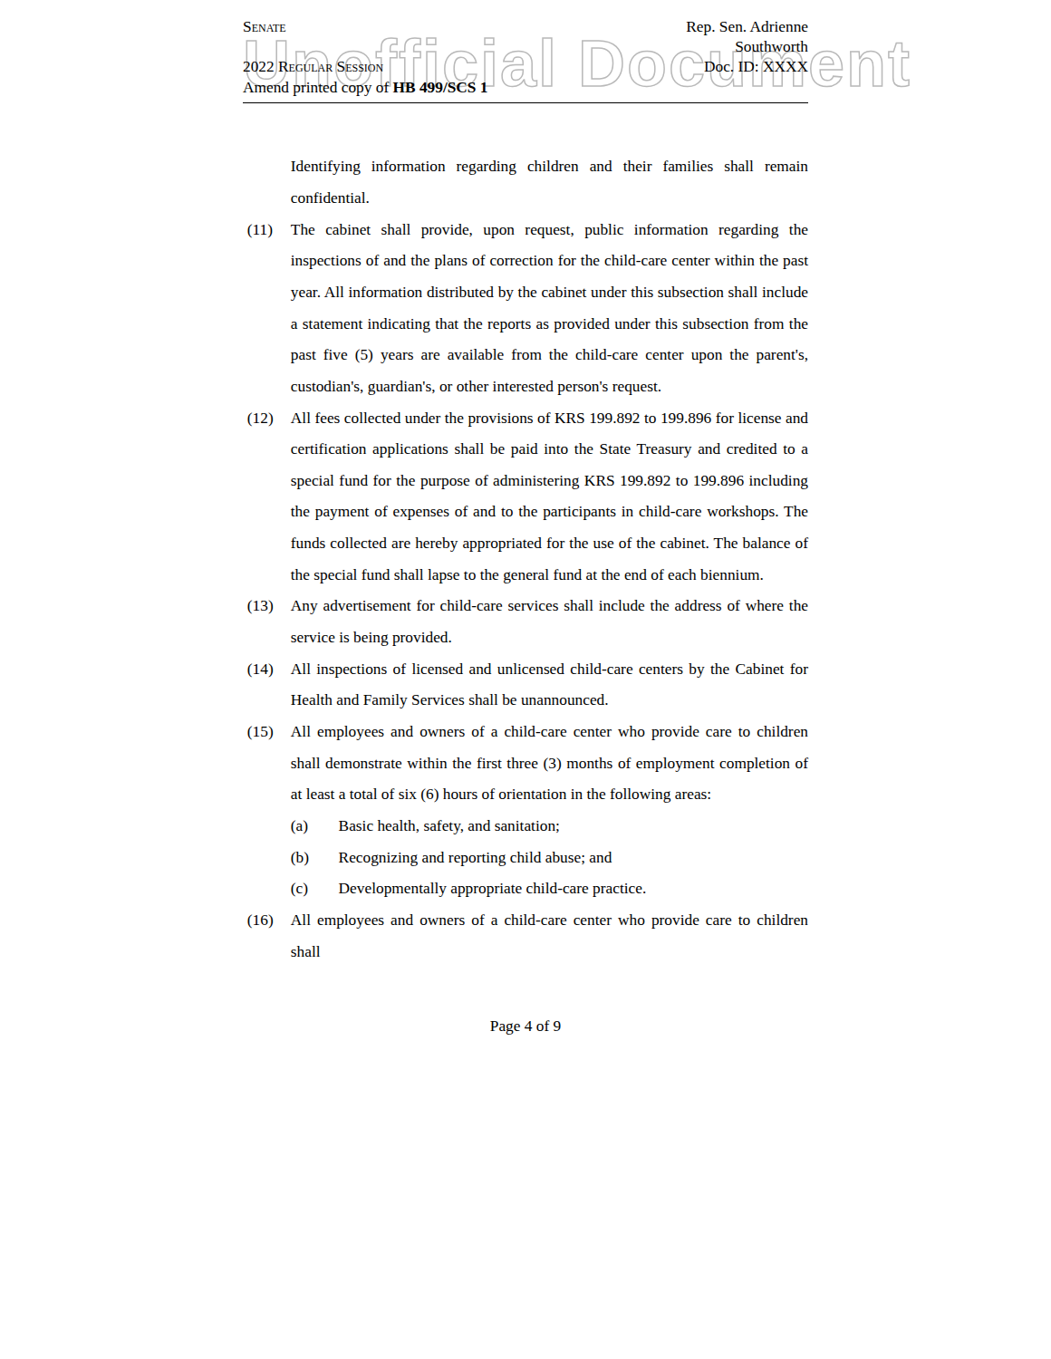Unofficial Document
Senate
Rep. Sen. Adrienne
Southworth
2022 Regular Session
Doc. ID: XXXX
Amend printed copy of HB 499/SCS 1
Identifying information regarding children and their families shall remain confidential.
(11)
The cabinet shall provide, upon request, public information regarding the inspections of and the plans of correction for the child-care center within the past year. All information distributed by the cabinet under this subsection shall include a statement indicating that the reports as provided under this subsection from the past five (5) years are available from the child-care center upon the parent's, custodian's, guardian's, or other interested person's request.
(12)
All fees collected under the provisions of KRS 199.892 to 199.896 for license and certification applications shall be paid into the State Treasury and credited to a special fund for the purpose of administering KRS 199.892 to 199.896 including the payment of expenses of and to the participants in child-care workshops. The funds collected are hereby appropriated for the use of the cabinet. The balance of the special fund shall lapse to the general fund at the end of each biennium.
(13)
Any advertisement for child-care services shall include the address of where the service is being provided.
(14)
All inspections of licensed and unlicensed child-care centers by the Cabinet for Health and Family Services shall be unannounced.
(15)
All employees and owners of a child-care center who provide care to children shall demonstrate within the first three (3) months of employment completion of at least a total of six (6) hours of orientation in the following areas:
(a)
Basic health, safety, and sanitation;
(b)
Recognizing and reporting child abuse; and
(c)
Developmentally appropriate child-care practice.
(16)
All employees and owners of a child-care center who provide care to children shall
Page 4 of 9